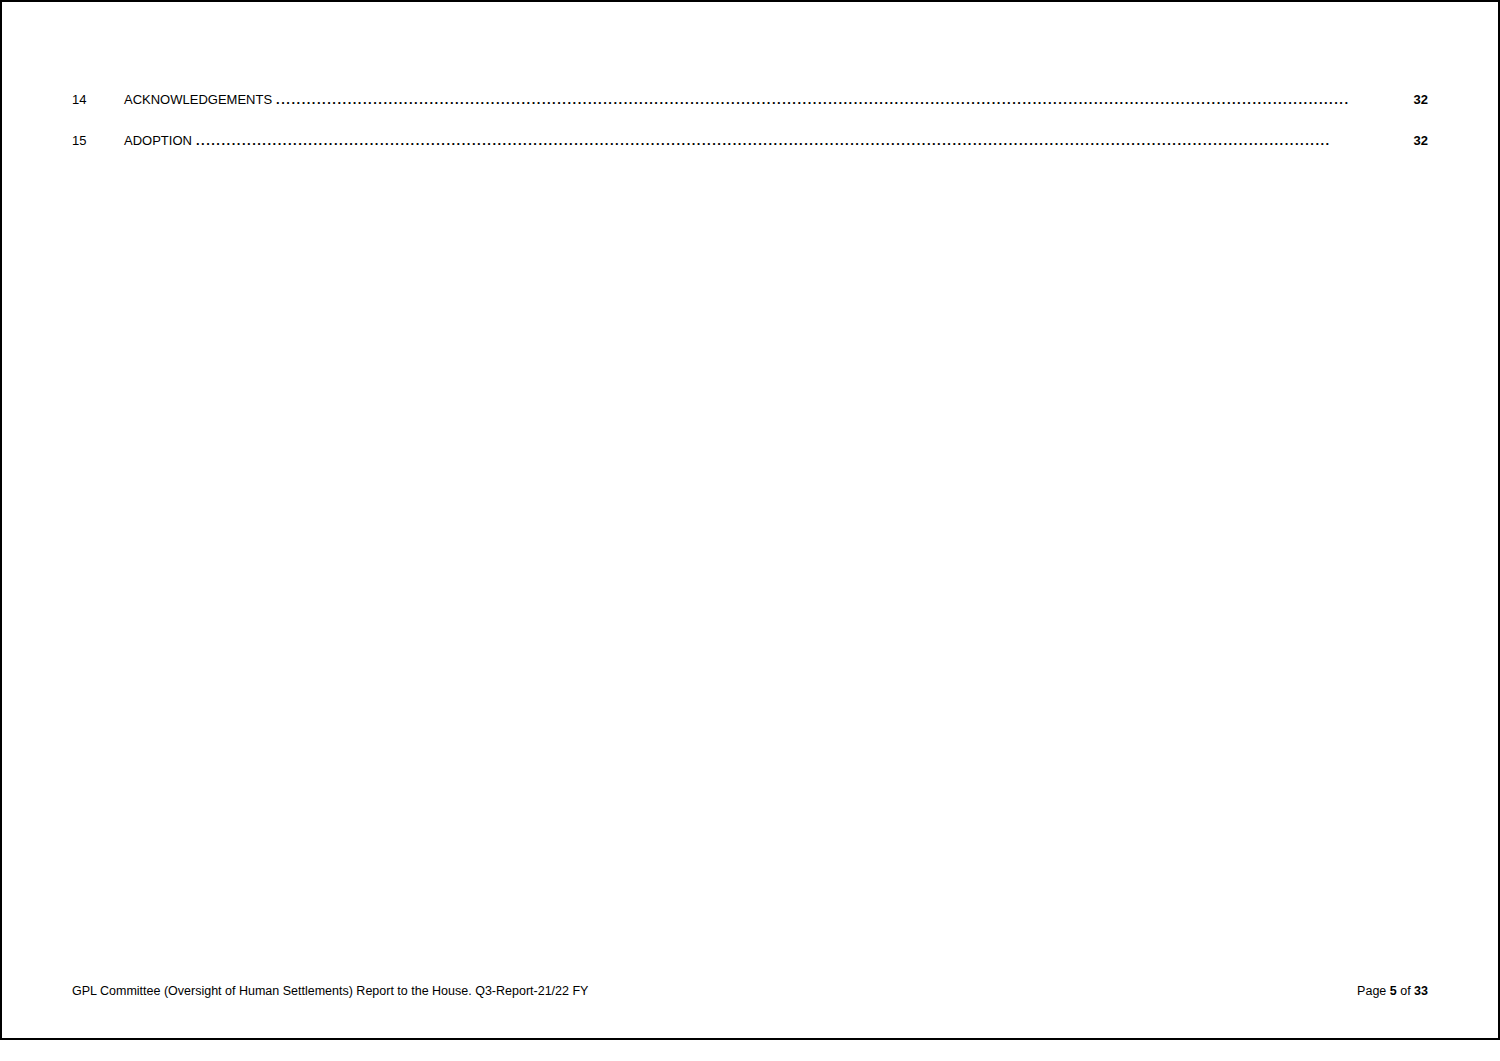14 ACKNOWLEDGEMENTS .................................................................................................................................................................................................................. 32
15 ADOPTION .............................................................................................................................................................................................................................. 32
GPL Committee (Oversight of Human Settlements) Report to the House. Q3-Report-21/22 FY
Page 5 of 33